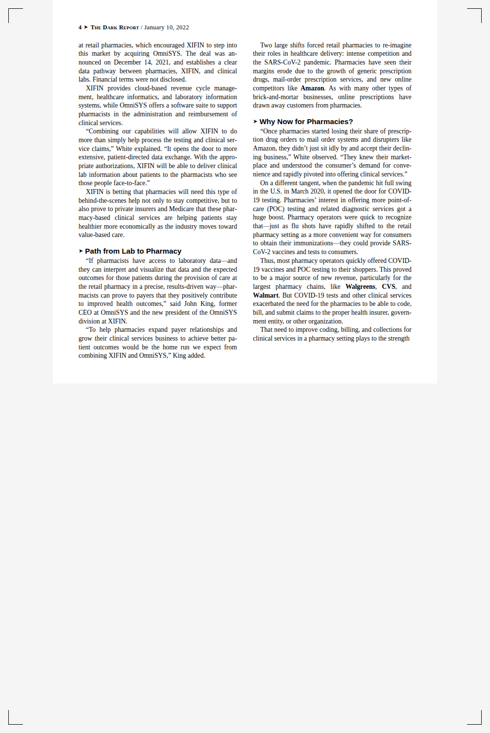4➤The Dark Report / January 10, 2022
at retail pharmacies, which encouraged XIFIN to step into this market by acquiring OmniSYS. The deal was announced on December 14, 2021, and establishes a clear data pathway between pharmacies, XIFIN, and clinical labs. Financial terms were not disclosed.
XIFIN provides cloud-based revenue cycle management, healthcare informatics, and laboratory information systems, while OmniSYS offers a software suite to support pharmacists in the administration and reimbursement of clinical services.
“Combining our capabilities will allow XIFIN to do more than simply help process the testing and clinical service claims,” White explained. “It opens the door to more extensive, patient-directed data exchange. With the appropriate authorizations, XIFIN will be able to deliver clinical lab information about patients to the pharmacists who see those people face-to-face.”
XIFIN is betting that pharmacies will need this type of behind-the-scenes help not only to stay competitive, but to also prove to private insurers and Medicare that these pharmacy-based clinical services are helping patients stay healthier more economically as the industry moves toward value-based care.
Path from Lab to Pharmacy
“If pharmacists have access to laboratory data—and they can interpret and visualize that data and the expected outcomes for those patients during the provision of care at the retail pharmacy in a precise, results-driven way—pharmacists can prove to payers that they positively contribute to improved health outcomes,” said John King, former CEO at OmniSYS and the new president of the OmniSYS division at XIFIN.
“To help pharmacies expand payer relationships and grow their clinical services business to achieve better patient outcomes would be the home run we expect from combining XIFIN and OmniSYS,” King added.
Two large shifts forced retail pharmacies to re-imagine their roles in healthcare delivery: intense competition and the SARS-CoV-2 pandemic. Pharmacies have seen their margins erode due to the growth of generic prescription drugs, mail-order prescription services, and new online competitors like Amazon. As with many other types of brick-and-mortar businesses, online prescriptions have drawn away customers from pharmacies.
Why Now for Pharmacies?
“Once pharmacies started losing their share of prescription drug orders to mail order systems and disrupters like Amazon, they didn’t just sit idly by and accept their declining business,” White observed. “They knew their marketplace and understood the consumer’s demand for convenience and rapidly pivoted into offering clinical services.”
On a different tangent, when the pandemic hit full swing in the U.S. in March 2020, it opened the door for COVID-19 testing. Pharmacies’ interest in offering more point-of-care (POC) testing and related diagnostic services got a huge boost. Pharmacy operators were quick to recognize that—just as flu shots have rapidly shifted to the retail pharmacy setting as a more convenient way for consumers to obtain their immunizations—they could provide SARS-CoV-2 vaccines and tests to consumers.
Thus, most pharmacy operators quickly offered COVID-19 vaccines and POC testing to their shoppers. This proved to be a major source of new revenue, particularly for the largest pharmacy chains, like Walgreens, CVS, and Walmart. But COVID-19 tests and other clinical services exacerbated the need for the pharmacies to be able to code, bill, and submit claims to the proper health insurer, government entity, or other organization.
That need to improve coding, billing, and collections for clinical services in a pharmacy setting plays to the strength